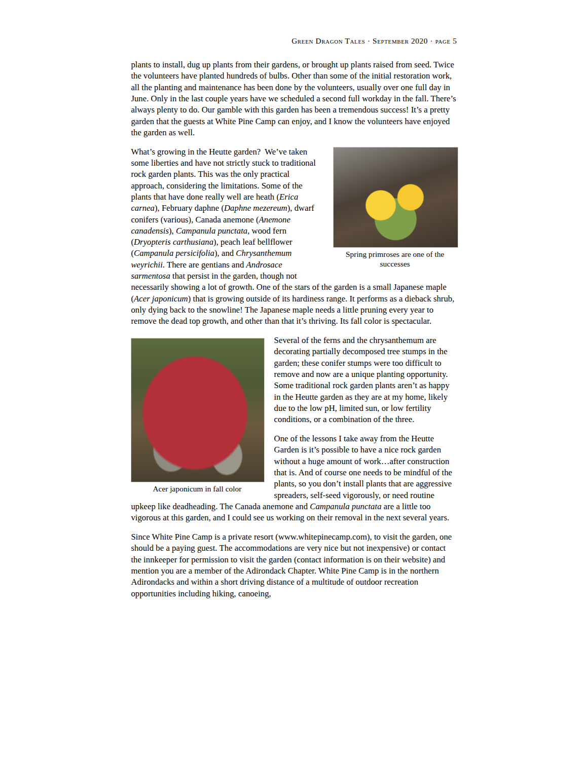Green Dragon Tales · September 2020 · page 5
plants to install, dug up plants from their gardens, or brought up plants raised from seed. Twice the volunteers have planted hundreds of bulbs. Other than some of the initial restoration work, all the planting and maintenance has been done by the volunteers, usually over one full day in June. Only in the last couple years have we scheduled a second full workday in the fall. There’s always plenty to do. Our gamble with this garden has been a tremendous success! It’s a pretty garden that the guests at White Pine Camp can enjoy, and I know the volunteers have enjoyed the garden as well.
Spring primroses are one of the successes
What’s growing in the Heutte garden? We’ve taken some liberties and have not strictly stuck to traditional rock garden plants. This was the only practical approach, considering the limitations. Some of the plants that have done really well are heath (Erica carnea), February daphne (Daphne mezereum), dwarf conifers (various), Canada anemone (Anemone canadensis), Campanula punctata, wood fern (Dryopteris carthusiana), peach leaf bellflower (Campanula persicifolia), and Chrysanthemum weyrichii. There are gentians and Androsace sarmentosa that persist in the garden, though not necessarily showing a lot of growth. One of the stars of the garden is a small Japanese maple (Acer japonicum) that is growing outside of its hardiness range. It performs as a dieback shrub, only dying back to the snowline! The Japanese maple needs a little pruning every year to remove the dead top growth, and other than that it’s thriving. Its fall color is spectacular.
Acer japonicum in fall color
Several of the ferns and the chrysanthemum are decorating partially decomposed tree stumps in the garden; these conifer stumps were too difficult to remove and now are a unique planting opportunity. Some traditional rock garden plants aren’t as happy in the Heutte garden as they are at my home, likely due to the low pH, limited sun, or low fertility conditions, or a combination of the three.
One of the lessons I take away from the Heutte Garden is it’s possible to have a nice rock garden without a huge amount of work…after construction that is. And of course one needs to be mindful of the plants, so you don’t install plants that are aggressive spreaders, self-seed vigorously, or need routine upkeep like deadheading. The Canada anemone and Campanula punctata are a little too vigorous at this garden, and I could see us working on their removal in the next several years.
Since White Pine Camp is a private resort (www.whitepinecamp.com), to visit the garden, one should be a paying guest. The accommodations are very nice but not inexpensive) or contact the innkeeper for permission to visit the garden (contact information is on their website) and mention you are a member of the Adirondack Chapter. White Pine Camp is in the northern Adirondacks and within a short driving distance of a multitude of outdoor recreation opportunities including hiking, canoeing,